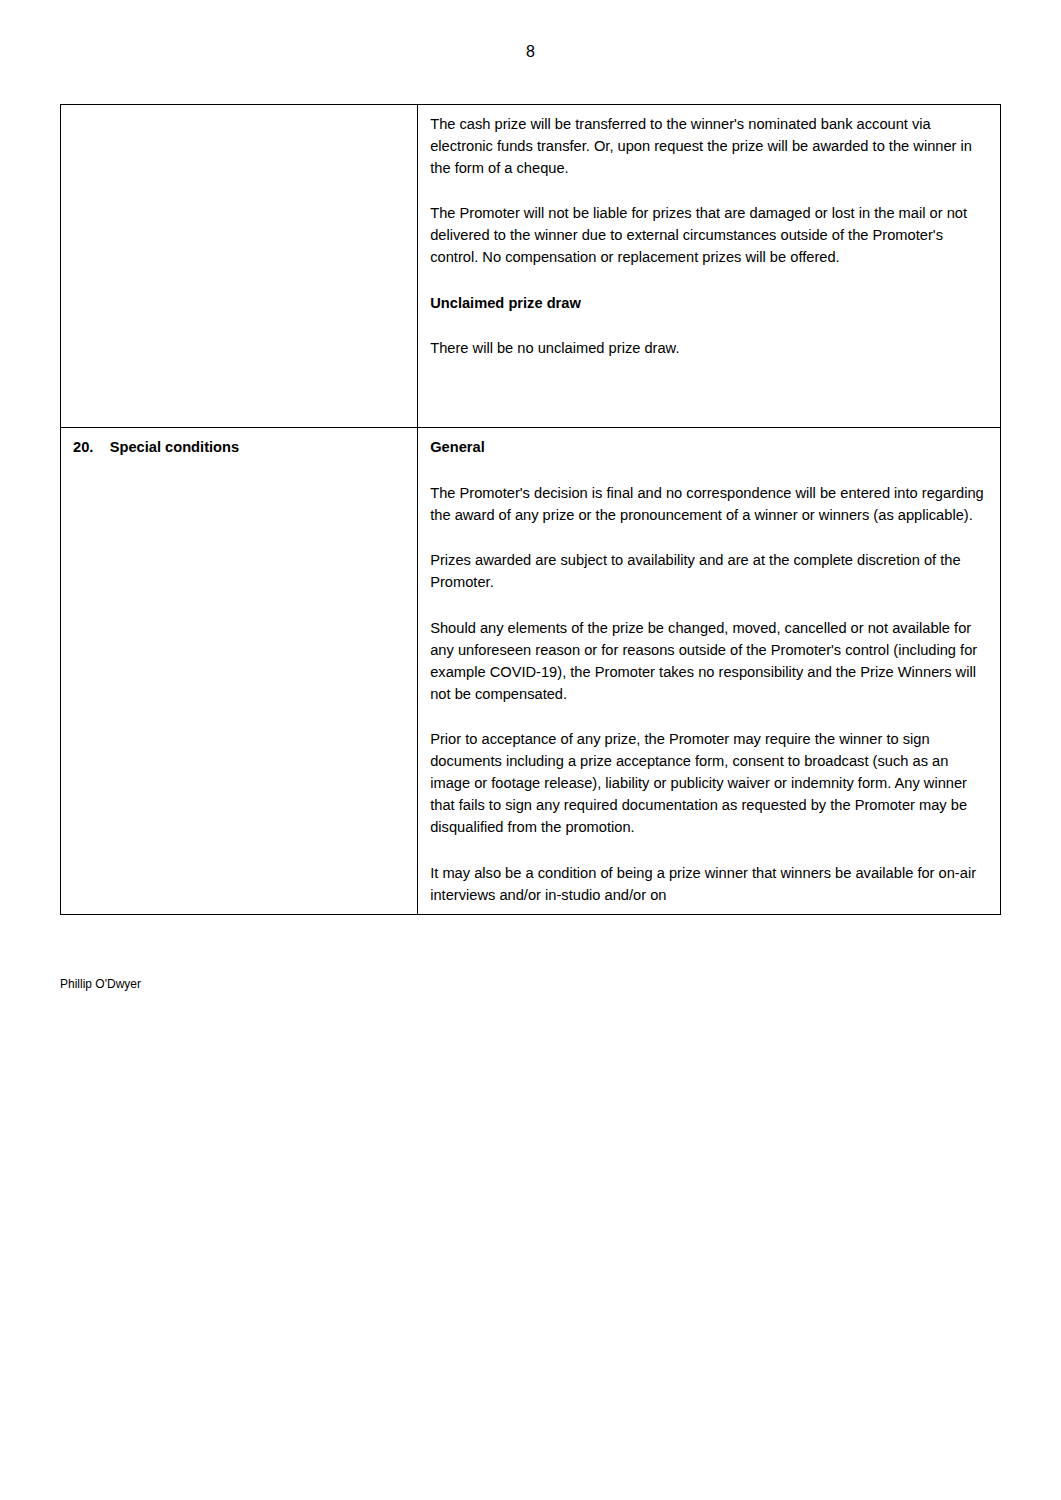8
| | The cash prize will be transferred to the winner's nominated bank account via electronic funds transfer. Or, upon request the prize will be awarded to the winner in the form of a cheque. The Promoter will not be liable for prizes that are damaged or lost in the mail or not delivered to the winner due to external circumstances outside of the Promoter's control. No compensation or replacement prizes will be offered. Unclaimed prize draw There will be no unclaimed prize draw. |
| 20. Special conditions | General The Promoter's decision is final and no correspondence will be entered into regarding the award of any prize or the pronouncement of a winner or winners (as applicable). Prizes awarded are subject to availability and are at the complete discretion of the Promoter. Should any elements of the prize be changed, moved, cancelled or not available for any unforeseen reason or for reasons outside of the Promoter's control (including for example COVID-19), the Promoter takes no responsibility and the Prize Winners will not be compensated. Prior to acceptance of any prize, the Promoter may require the winner to sign documents including a prize acceptance form, consent to broadcast (such as an image or footage release), liability or publicity waiver or indemnity form. Any winner that fails to sign any required documentation as requested by the Promoter may be disqualified from the promotion. It may also be a condition of being a prize winner that winners be available for on-air interviews and/or in-studio and/or on |
Phillip O'Dwyer